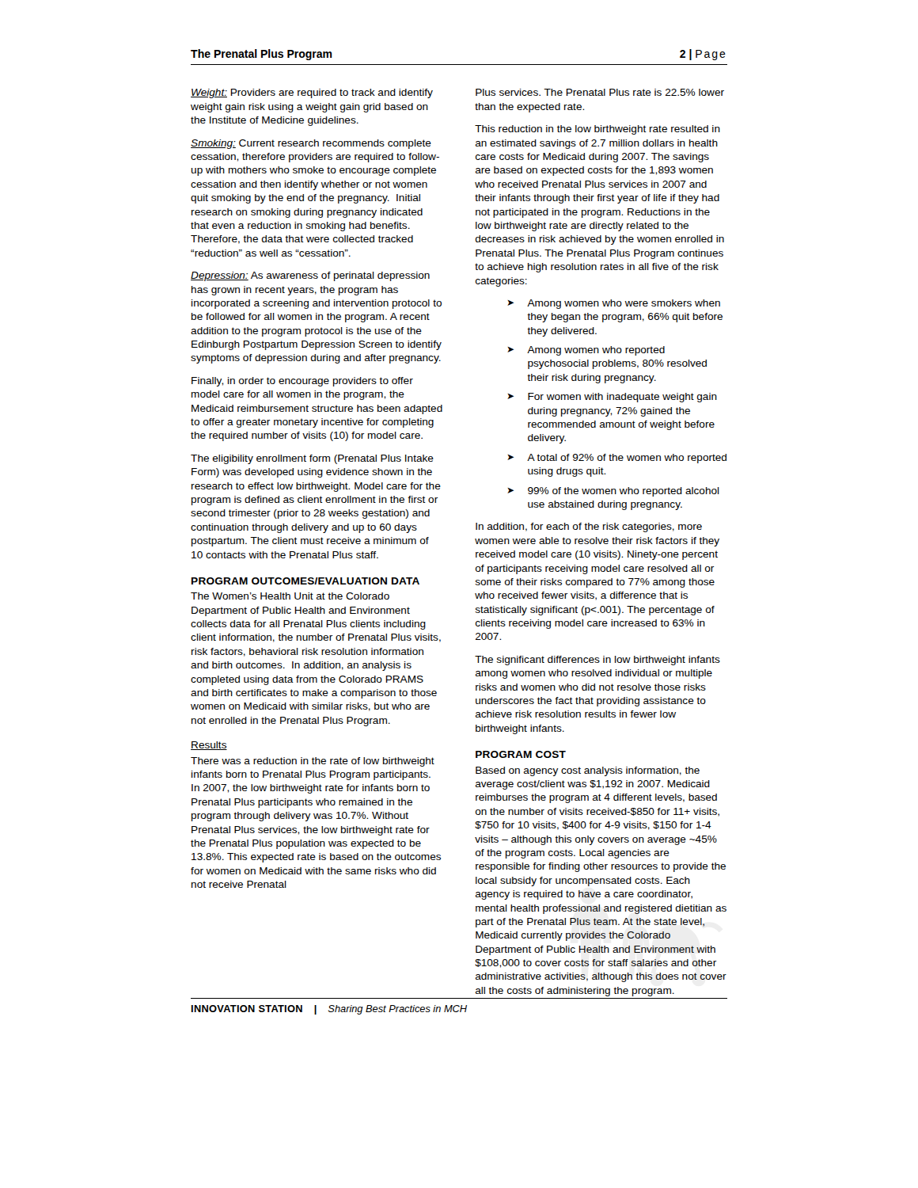The Prenatal Plus Program
2 | Page
Weight: Providers are required to track and identify weight gain risk using a weight gain grid based on the Institute of Medicine guidelines.
Smoking: Current research recommends complete cessation, therefore providers are required to follow-up with mothers who smoke to encourage complete cessation and then identify whether or not women quit smoking by the end of the pregnancy. Initial research on smoking during pregnancy indicated that even a reduction in smoking had benefits. Therefore, the data that were collected tracked “reduction” as well as “cessation”.
Depression: As awareness of perinatal depression has grown in recent years, the program has incorporated a screening and intervention protocol to be followed for all women in the program. A recent addition to the program protocol is the use of the Edinburgh Postpartum Depression Screen to identify symptoms of depression during and after pregnancy.
Finally, in order to encourage providers to offer model care for all women in the program, the Medicaid reimbursement structure has been adapted to offer a greater monetary incentive for completing the required number of visits (10) for model care.
The eligibility enrollment form (Prenatal Plus Intake Form) was developed using evidence shown in the research to effect low birthweight. Model care for the program is defined as client enrollment in the first or second trimester (prior to 28 weeks gestation) and continuation through delivery and up to 60 days postpartum. The client must receive a minimum of 10 contacts with the Prenatal Plus staff.
Program Outcomes/Evaluation Data
The Women’s Health Unit at the Colorado Department of Public Health and Environment collects data for all Prenatal Plus clients including client information, the number of Prenatal Plus visits, risk factors, behavioral risk resolution information and birth outcomes. In addition, an analysis is completed using data from the Colorado PRAMS and birth certificates to make a comparison to those women on Medicaid with similar risks, but who are not enrolled in the Prenatal Plus Program.
Results
There was a reduction in the rate of low birthweight infants born to Prenatal Plus Program participants. In 2007, the low birthweight rate for infants born to Prenatal Plus participants who remained in the program through delivery was 10.7%. Without Prenatal Plus services, the low birthweight rate for the Prenatal Plus population was expected to be 13.8%. This expected rate is based on the outcomes for women on Medicaid with the same risks who did not receive Prenatal
Plus services. The Prenatal Plus rate is 22.5% lower than the expected rate.
This reduction in the low birthweight rate resulted in an estimated savings of 2.7 million dollars in health care costs for Medicaid during 2007. The savings are based on expected costs for the 1,893 women who received Prenatal Plus services in 2007 and their infants through their first year of life if they had not participated in the program. Reductions in the low birthweight rate are directly related to the decreases in risk achieved by the women enrolled in Prenatal Plus. The Prenatal Plus Program continues to achieve high resolution rates in all five of the risk categories:
Among women who were smokers when they began the program, 66% quit before they delivered.
Among women who reported psychosocial problems, 80% resolved their risk during pregnancy.
For women with inadequate weight gain during pregnancy, 72% gained the recommended amount of weight before delivery.
A total of 92% of the women who reported using drugs quit.
99% of the women who reported alcohol use abstained during pregnancy.
In addition, for each of the risk categories, more women were able to resolve their risk factors if they received model care (10 visits). Ninety-one percent of participants receiving model care resolved all or some of their risks compared to 77% among those who received fewer visits, a difference that is statistically significant (p<.001). The percentage of clients receiving model care increased to 63% in 2007.
The significant differences in low birthweight infants among women who resolved individual or multiple risks and women who did not resolve those risks underscores the fact that providing assistance to achieve risk resolution results in fewer low birthweight infants.
Program Cost
Based on agency cost analysis information, the average cost/client was $1,192 in 2007. Medicaid reimburses the program at 4 different levels, based on the number of visits received-$850 for 11+ visits, $750 for 10 visits, $400 for 4-9 visits, $150 for 1-4 visits – although this only covers on average ~45% of the program costs. Local agencies are responsible for finding other resources to provide the local subsidy for uncompensated costs. Each agency is required to have a care coordinator, mental health professional and registered dietitian as part of the Prenatal Plus team. At the state level, Medicaid currently provides the Colorado Department of Public Health and Environment with $108,000 to cover costs for staff salaries and other administrative activities, although this does not cover all the costs of administering the program.
INNOVATION STATION | Sharing Best Practices in MCH